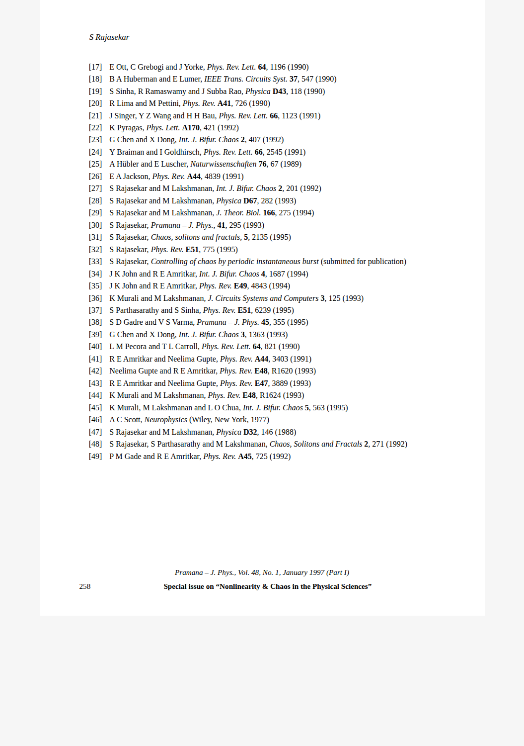S Rajasekar
[17] E Ott, C Grebogi and J Yorke, Phys. Rev. Lett. 64, 1196 (1990)
[18] B A Huberman and E Lumer, IEEE Trans. Circuits Syst. 37, 547 (1990)
[19] S Sinha, R Ramaswamy and J Subba Rao, Physica D43, 118 (1990)
[20] R Lima and M Pettini, Phys. Rev. A41, 726 (1990)
[21] J Singer, Y Z Wang and H H Bau, Phys. Rev. Lett. 66, 1123 (1991)
[22] K Pyragas, Phys. Lett. A170, 421 (1992)
[23] G Chen and X Dong, Int. J. Bifur. Chaos 2, 407 (1992)
[24] Y Braiman and I Goldhirsch, Phys. Rev. Lett. 66, 2545 (1991)
[25] A Hübler and E Luscher, Naturwissenschaften 76, 67 (1989)
[26] E A Jackson, Phys. Rev. A44, 4839 (1991)
[27] S Rajasekar and M Lakshmanan, Int. J. Bifur. Chaos 2, 201 (1992)
[28] S Rajasekar and M Lakshmanan, Physica D67, 282 (1993)
[29] S Rajasekar and M Lakshmanan, J. Theor. Biol. 166, 275 (1994)
[30] S Rajasekar, Pramana – J. Phys., 41, 295 (1993)
[31] S Rajasekar, Chaos, solitons and fractals, 5, 2135 (1995)
[32] S Rajasekar, Phys. Rev. E51, 775 (1995)
[33] S Rajasekar, Controlling of chaos by periodic instantaneous burst (submitted for publication)
[34] J K John and R E Amritkar, Int. J. Bifur. Chaos 4, 1687 (1994)
[35] J K John and R E Amritkar, Phys. Rev. E49, 4843 (1994)
[36] K Murali and M Lakshmanan, J. Circuits Systems and Computers 3, 125 (1993)
[37] S Parthasarathy and S Sinha, Phys. Rev. E51, 6239 (1995)
[38] S D Gadre and V S Varma, Pramana – J. Phys. 45, 355 (1995)
[39] G Chen and X Dong, Int. J. Bifur. Chaos 3, 1363 (1993)
[40] L M Pecora and T L Carroll, Phys. Rev. Lett. 64, 821 (1990)
[41] R E Amritkar and Neelima Gupte, Phys. Rev. A44, 3403 (1991)
[42] Neelima Gupte and R E Amritkar, Phys. Rev. E48, R1620 (1993)
[43] R E Amritkar and Neelima Gupte, Phys. Rev. E47, 3889 (1993)
[44] K Murali and M Lakshmanan, Phys. Rev. E48, R1624 (1993)
[45] K Murali, M Lakshmanan and L O Chua, Int. J. Bifur. Chaos 5, 563 (1995)
[46] A C Scott, Neurophysics (Wiley, New York, 1977)
[47] S Rajasekar and M Lakshmanan, Physica D32, 146 (1988)
[48] S Rajasekar, S Parthasarathy and M Lakshmanan, Chaos, Solitons and Fractals 2, 271 (1992)
[49] P M Gade and R E Amritkar, Phys. Rev. A45, 725 (1992)
Pramana – J. Phys., Vol. 48, No. 1, January 1997 (Part I)
258 Special issue on “Nonlinearity & Chaos in the Physical Sciences”